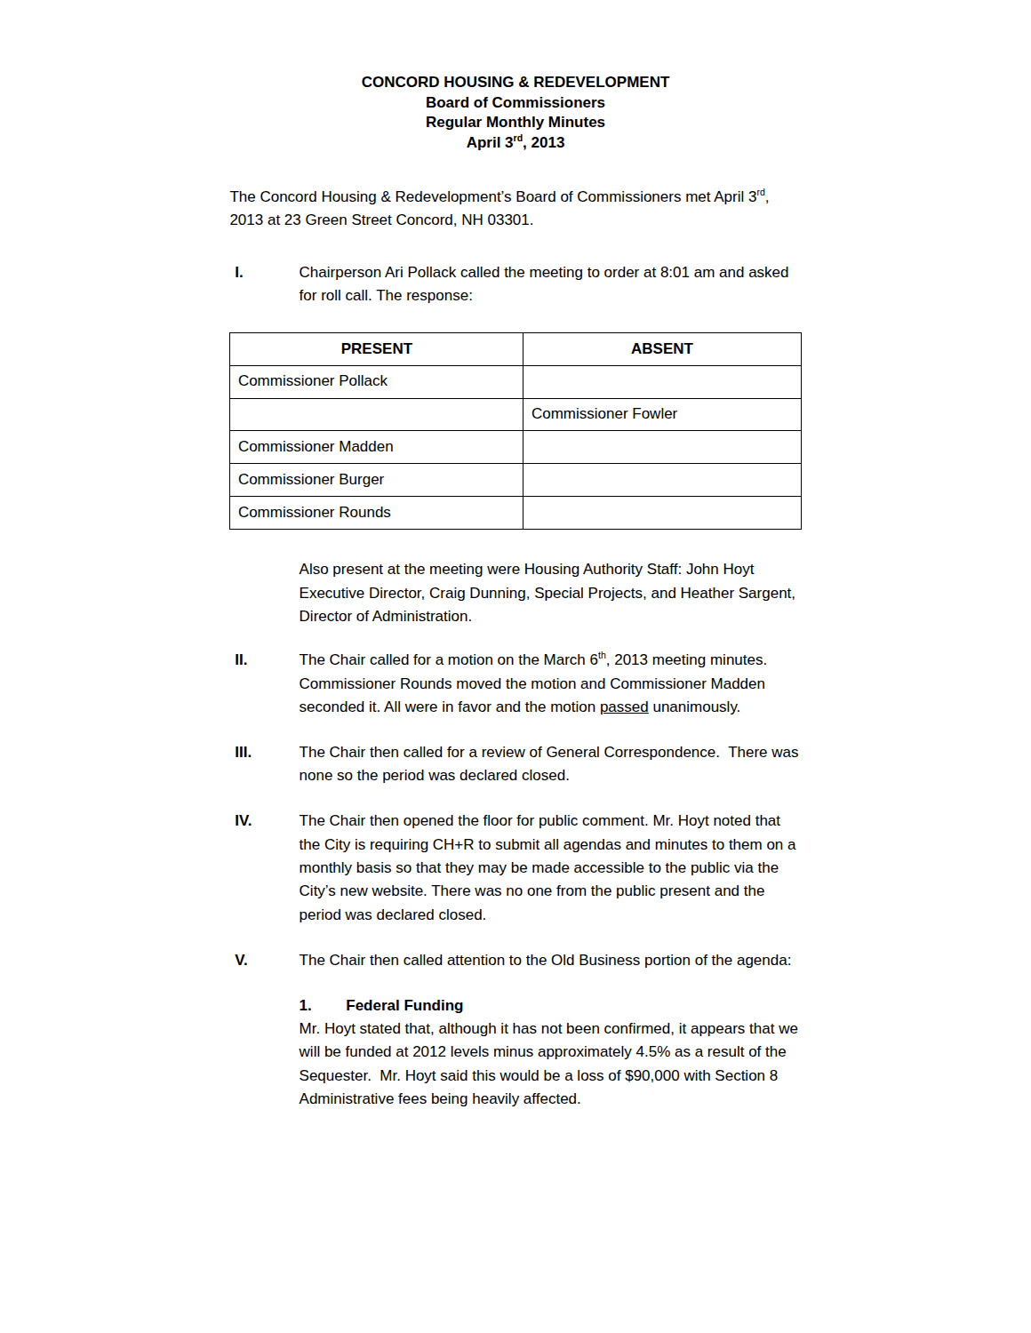CONCORD HOUSING & REDEVELOPMENT Board of Commissioners Regular Monthly Minutes April 3rd, 2013
The Concord Housing & Redevelopment’s Board of Commissioners met April 3rd, 2013 at 23 Green Street Concord, NH 03301.
I.
Chairperson Ari Pollack called the meeting to order at 8:01 am and asked for roll call. The response:
| PRESENT | ABSENT |
| --- | --- |
| Commissioner Pollack | |
| | Commissioner Fowler |
| Commissioner Madden | |
| Commissioner Burger | |
| Commissioner Rounds | |
Also present at the meeting were Housing Authority Staff: John Hoyt Executive Director, Craig Dunning, Special Projects, and Heather Sargent, Director of Administration.
II.
The Chair called for a motion on the March 6th, 2013 meeting minutes. Commissioner Rounds moved the motion and Commissioner Madden seconded it. All were in favor and the motion passed unanimously.
III.
The Chair then called for a review of General Correspondence. There was none so the period was declared closed.
IV.
The Chair then opened the floor for public comment. Mr. Hoyt noted that the City is requiring CH+R to submit all agendas and minutes to them on a monthly basis so that they may be made accessible to the public via the City’s new website. There was no one from the public present and the period was declared closed.
V.
The Chair then called attention to the Old Business portion of the agenda:
1. Federal Funding
Mr. Hoyt stated that, although it has not been confirmed, it appears that we will be funded at 2012 levels minus approximately 4.5% as a result of the Sequester. Mr. Hoyt said this would be a loss of $90,000 with Section 8 Administrative fees being heavily affected.